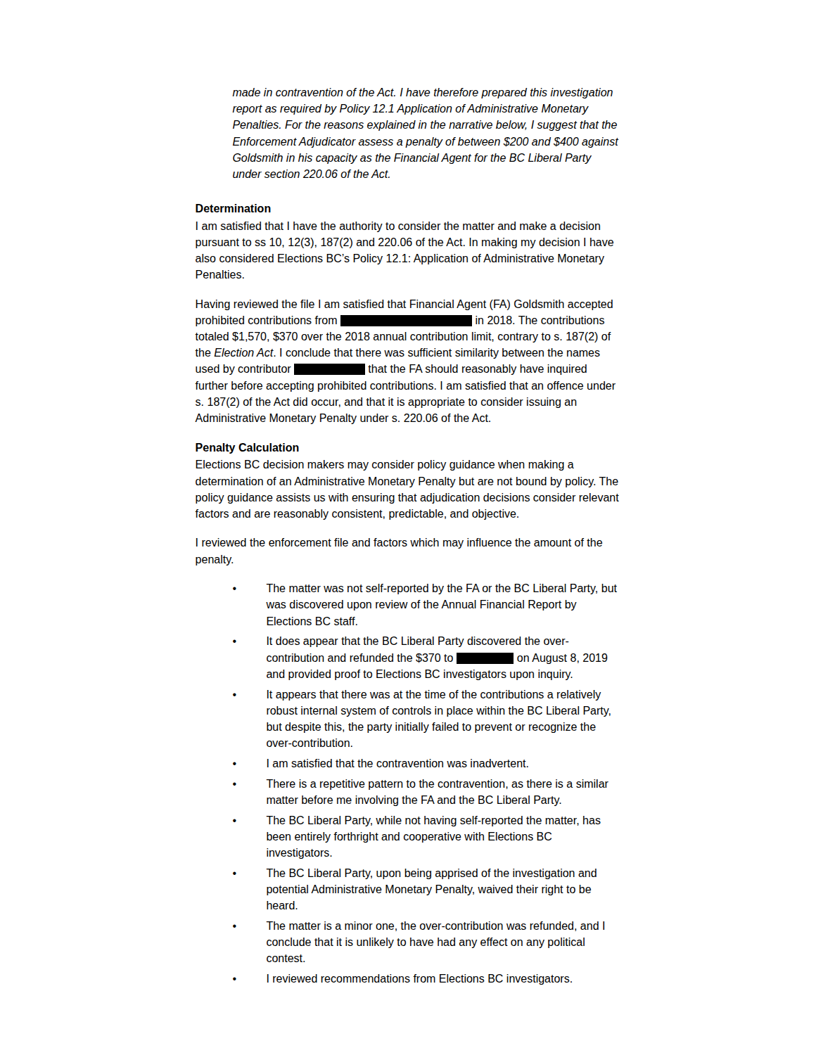made in contravention of the Act. I have therefore prepared this investigation report as required by Policy 12.1 Application of Administrative Monetary Penalties. For the reasons explained in the narrative below, I suggest that the Enforcement Adjudicator assess a penalty of between $200 and $400 against Goldsmith in his capacity as the Financial Agent for the BC Liberal Party under section 220.06 of the Act.
Determination
I am satisfied that I have the authority to consider the matter and make a decision pursuant to ss 10, 12(3), 187(2) and 220.06 of the Act. In making my decision I have also considered Elections BC’s Policy 12.1: Application of Administrative Monetary Penalties.
Having reviewed the file I am satisfied that Financial Agent (FA) Goldsmith accepted prohibited contributions from in 2018. The contributions totaled $1,570, $370 over the 2018 annual contribution limit, contrary to s. 187(2) of the Election Act. I conclude that there was sufficient similarity between the names used by contributor that the FA should reasonably have inquired further before accepting prohibited contributions. I am satisfied that an offence under s. 187(2) of the Act did occur, and that it is appropriate to consider issuing an Administrative Monetary Penalty under s. 220.06 of the Act.
Penalty Calculation
Elections BC decision makers may consider policy guidance when making a determination of an Administrative Monetary Penalty but are not bound by policy. The policy guidance assists us with ensuring that adjudication decisions consider relevant factors and are reasonably consistent, predictable, and objective.
I reviewed the enforcement file and factors which may influence the amount of the penalty.
The matter was not self-reported by the FA or the BC Liberal Party, but was discovered upon review of the Annual Financial Report by Elections BC staff.
It does appear that the BC Liberal Party discovered the over-contribution and refunded the $370 to on August 8, 2019 and provided proof to Elections BC investigators upon inquiry.
It appears that there was at the time of the contributions a relatively robust internal system of controls in place within the BC Liberal Party, but despite this, the party initially failed to prevent or recognize the over-contribution.
I am satisfied that the contravention was inadvertent.
There is a repetitive pattern to the contravention, as there is a similar matter before me involving the FA and the BC Liberal Party.
The BC Liberal Party, while not having self-reported the matter, has been entirely forthright and cooperative with Elections BC investigators.
The BC Liberal Party, upon being apprised of the investigation and potential Administrative Monetary Penalty, waived their right to be heard.
The matter is a minor one, the over-contribution was refunded, and I conclude that it is unlikely to have had any effect on any political contest.
I reviewed recommendations from Elections BC investigators.